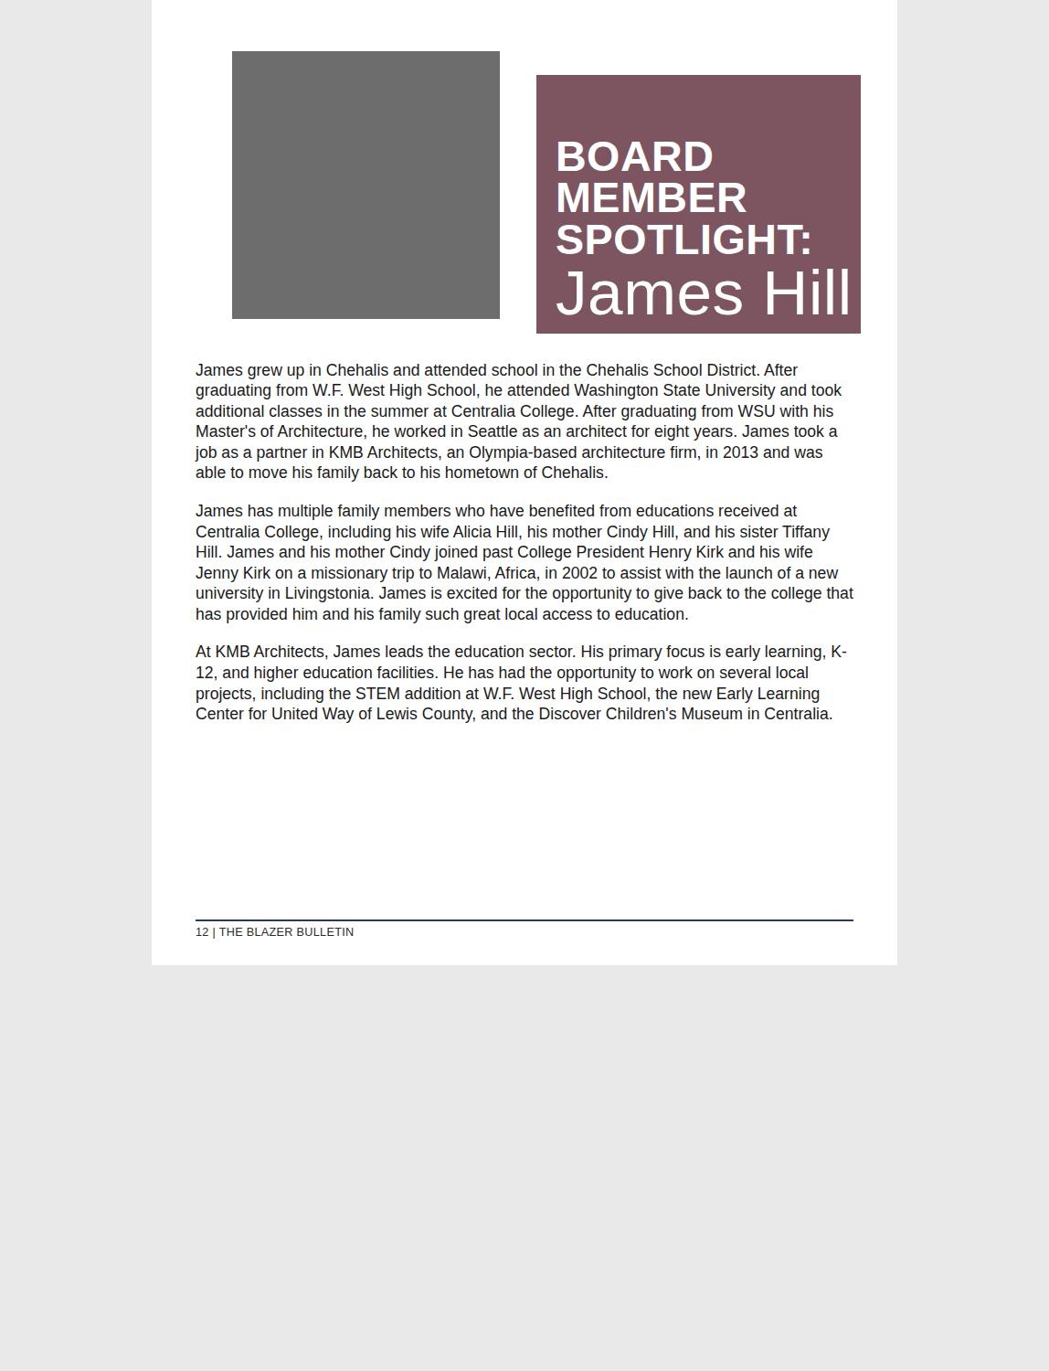Board
Member
Spotlight:
James Hill
James grew up in Chehalis and attended school in the Chehalis School District. After graduating from W.F. West High School, he attended Washington State University and took additional classes in the summer at Centralia College. After graduating from WSU with his Master's of Architecture, he worked in Seattle as an architect for eight years. James took a job as a partner in KMB Architects, an Olympia-based architecture firm, in 2013 and was able to move his family back to his hometown of Chehalis.
James has multiple family members who have benefited from educations received at Centralia College, including his wife Alicia Hill, his mother Cindy Hill, and his sister Tiffany Hill. James and his mother Cindy joined past College President Henry Kirk and his wife Jenny Kirk on a missionary trip to Malawi, Africa, in 2002 to assist with the launch of a new university in Livingstonia. James is excited for the opportunity to give back to the college that has provided him and his family such great local access to education.
At KMB Architects, James leads the education sector. His primary focus is early learning, K-12, and higher education facilities. He has had the opportunity to work on several local projects, including the STEM addition at W.F. West High School, the new Early Learning Center for United Way of Lewis County, and the Discover Children's Museum in Centralia.
12 | THE BLAZER BULLETIN